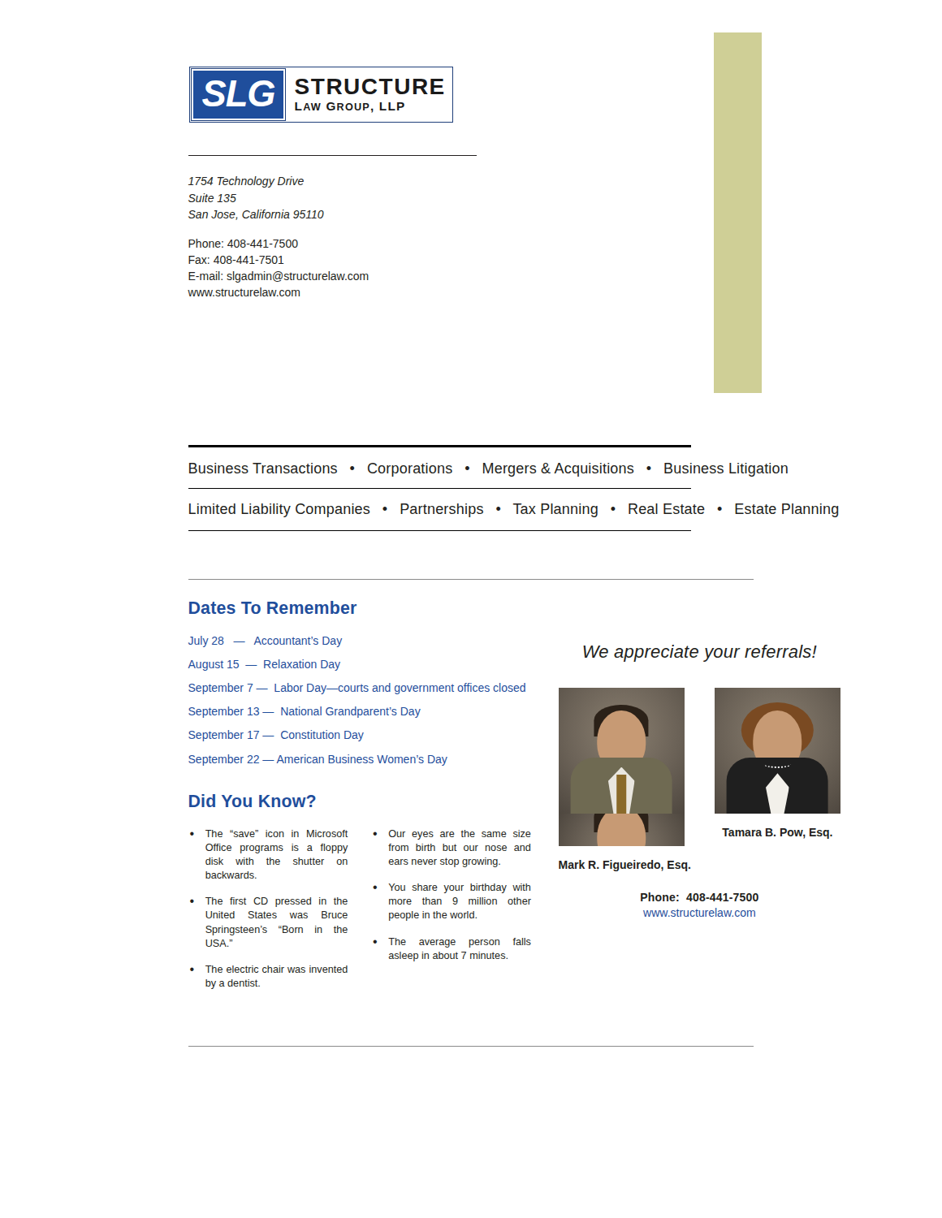SLG
STRUCTURE
LAW GROUP, LLP
1754 Technology Drive
Suite 135
San Jose, California 95110
Phone: 408-441-7500
Fax: 408-441-7501
E-mail: slgadmin@structurelaw.com
www.structurelaw.com
Business Transactions • Corporations • Mergers & Acquisitions • Business Litigation
Limited Liability Companies • Partnerships • Tax Planning • Real Estate • Estate Planning
Dates To Remember
July 28 — Accountant’s Day
August 15 — Relaxation Day
September 7 — Labor Day—courts and government offices closed
September 13 — National Grandparent’s Day
September 17 — Constitution Day
September 22 — American Business Women’s Day
Did You Know?
The “save” icon in Microsoft Office programs is a floppy disk with the shutter on backwards.
The first CD pressed in the United States was Bruce Springsteen’s “Born in the USA.”
The electric chair was invented by a dentist.
Our eyes are the same size from birth but our nose and ears never stop growing.
You share your birthday with more than 9 million other people in the world.
The average person falls asleep in about 7 minutes.
We appreciate your referrals!
Mark R. Figueiredo, Esq.
Tamara B. Pow, Esq.
Phone: 408-441-7500
www.structurelaw.com